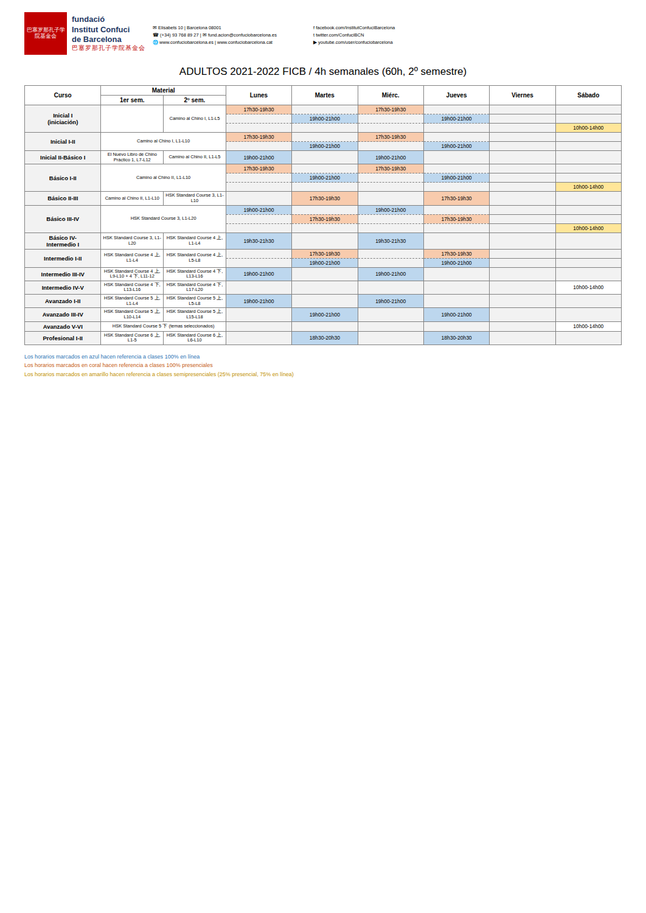巴塞罗那孔子学院基金会
fundació
Institut Confuci
de Barcelona
巴塞罗那孔子学院基金会
✉ Elisabets 10 | Barcelona 08001
☎ (+34) 93 768 89 27 | ✉ fund.acion@confuciobarcelona.es
🌐 www.confuciobarcelona.es | www.confuciobarcelona.cat
f facebook.com/InstitutConfuciBarcelona
t twitter.com/ConfuciBCN
▶ youtube.com/user/confuciobarcelona
ADULTOS 2021-2022 FICB / 4h semanales (60h, 2º semestre)
| Curso | Material | Lunes | Martes | Miérc. | Jueves | Viernes | Sábado |
| --- | --- | --- | --- | --- | --- | --- | --- |
| 1er sem. | 2º sem. |
| Inicial I (iniciación) | | Camino al Chino I, L1-L5 | 17h30-19h30 | | 17h30-19h30 | | | |
| | 19h00-21h00 | | 19h00-21h00 | | |
| | | | | | 10h00-14h00 |
| Inicial I-II | Camino al Chino I, L1-L10 | 17h30-19h30 | | 17h30-19h30 | | | |
| | 19h00-21h00 | | 19h00-21h00 | | |
| Inicial II-Básico I | El Nuevo Libro de Chino Práctico 1, L7-L12 | Camino al Chino II, L1-L5 | 19h00-21h00 | | 19h00-21h00 | | | |
| Básico I-II | Camino al Chino II, L1-L10 | 17h30-19h30 | | 17h30-19h30 | | | |
| | 19h00-21h00 | | 19h00-21h00 | | |
| | | | | | 10h00-14h00 |
| Básico II-III | Camino al Chino II, L1-L10 | HSK Standard Course 3, L1-L10 | | 17h30-19h30 | | 17h30-19h30 | | |
| Básico III-IV | HSK Standard Course 3, L1-L20 | 19h00-21h00 | | 19h00-21h00 | | | |
| | 17h30-19h30 | | 17h30-19h30 | | |
| | | | | | 10h00-14h00 |
| Básico IV- Intermedio I | HSK Standard Course 3, L1-L20 | HSK Standard Course 4 上, L1-L4 | 19h30-21h30 | | 19h30-21h30 | | | |
| Intermedio I-II | HSK Standard Course 4 上, L1-L4 | HSK Standard Course 4 上, L5-L8 | | 17h30-19h30 | | 17h30-19h30 | | |
| | 19h00-21h00 | | 19h00-21h00 | | |
| Intermedio III-IV | HSK Standard Course 4 上, L9-L10 + 4 下, L11-12 | HSK Standard Course 4 下, L13-L16 | 19h00-21h00 | | 19h00-21h00 | | | |
| Intermedio IV-V | HSK Standard Course 4 下, L13-L16 | HSK Standard Course 4 下, L17-L20 | | | | | | 10h00-14h00 |
| Avanzado I-II | HSK Standard Course 5 上, L1-L4 | HSK Standard Course 5 上, L5-L8 | 19h00-21h00 | | 19h00-21h00 | | | |
| Avanzado III-IV | HSK Standard Course 5 上, L10-L14 | HSK Standard Course 5 上, L15-L18 | | 19h00-21h00 | | 19h00-21h00 | | |
| Avanzado V-VI | HSK Standard Course 5 下 (temas seleccionados) | | | | | | 10h00-14h00 |
| Profesional I-II | HSK Standard Course 6 上, L1-5 | HSK Standard Course 6 上, L6-L10 | | 18h30-20h30 | | 18h30-20h30 | | |
Los horarios marcados en azul hacen referencia a clases 100% en línea
Los horarios marcados en coral hacen referencia a clases 100% presenciales
Los horarios marcados en amarillo hacen referencia a clases semipresenciales (25% presencial, 75% en línea)